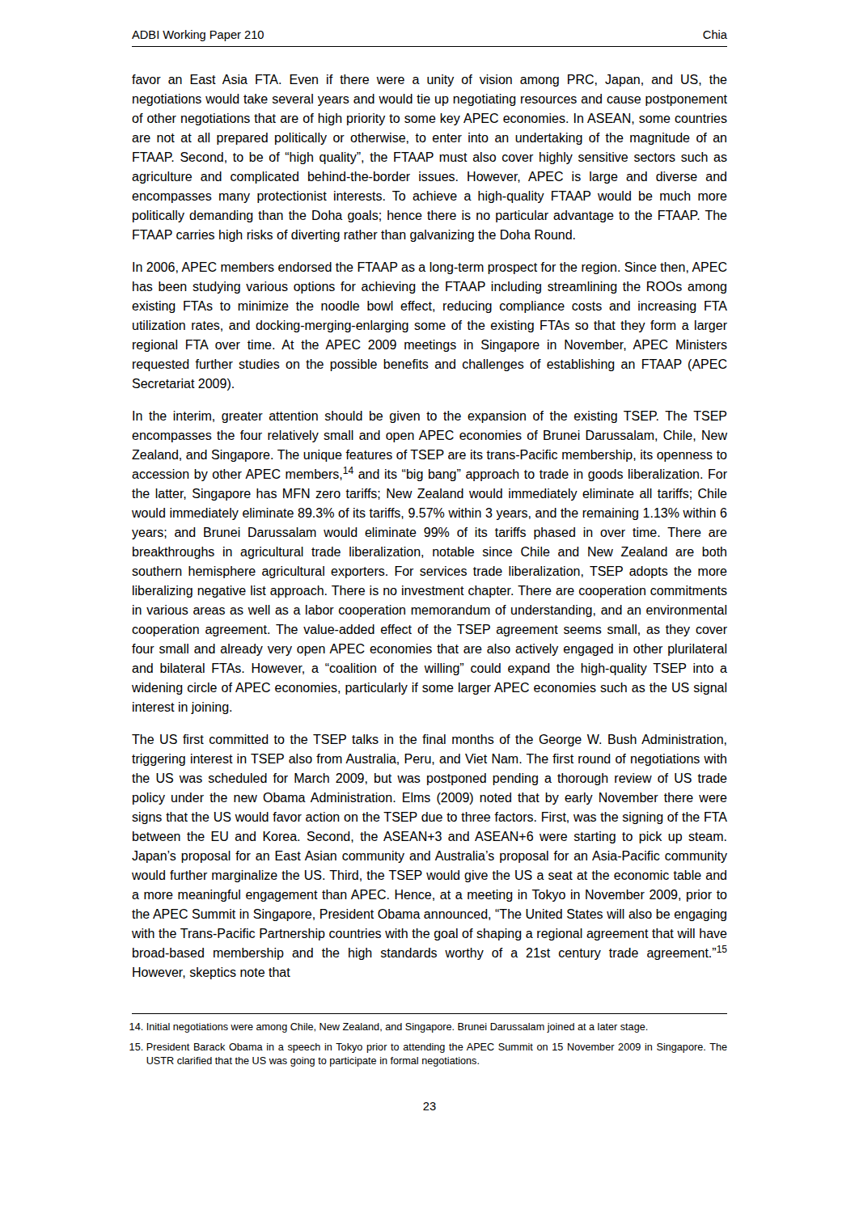ADBI Working Paper 210
Chia
favor an East Asia FTA. Even if there were a unity of vision among PRC, Japan, and US, the negotiations would take several years and would tie up negotiating resources and cause postponement of other negotiations that are of high priority to some key APEC economies. In ASEAN, some countries are not at all prepared politically or otherwise, to enter into an undertaking of the magnitude of an FTAAP. Second, to be of “high quality”, the FTAAP must also cover highly sensitive sectors such as agriculture and complicated behind-the-border issues. However, APEC is large and diverse and encompasses many protectionist interests. To achieve a high-quality FTAAP would be much more politically demanding than the Doha goals; hence there is no particular advantage to the FTAAP. The FTAAP carries high risks of diverting rather than galvanizing the Doha Round.
In 2006, APEC members endorsed the FTAAP as a long-term prospect for the region. Since then, APEC has been studying various options for achieving the FTAAP including streamlining the ROOs among existing FTAs to minimize the noodle bowl effect, reducing compliance costs and increasing FTA utilization rates, and docking-merging-enlarging some of the existing FTAs so that they form a larger regional FTA over time. At the APEC 2009 meetings in Singapore in November, APEC Ministers requested further studies on the possible benefits and challenges of establishing an FTAAP (APEC Secretariat 2009).
In the interim, greater attention should be given to the expansion of the existing TSEP. The TSEP encompasses the four relatively small and open APEC economies of Brunei Darussalam, Chile, New Zealand, and Singapore. The unique features of TSEP are its trans-Pacific membership, its openness to accession by other APEC members,14 and its “big bang” approach to trade in goods liberalization. For the latter, Singapore has MFN zero tariffs; New Zealand would immediately eliminate all tariffs; Chile would immediately eliminate 89.3% of its tariffs, 9.57% within 3 years, and the remaining 1.13% within 6 years; and Brunei Darussalam would eliminate 99% of its tariffs phased in over time. There are breakthroughs in agricultural trade liberalization, notable since Chile and New Zealand are both southern hemisphere agricultural exporters. For services trade liberalization, TSEP adopts the more liberalizing negative list approach. There is no investment chapter. There are cooperation commitments in various areas as well as a labor cooperation memorandum of understanding, and an environmental cooperation agreement. The value-added effect of the TSEP agreement seems small, as they cover four small and already very open APEC economies that are also actively engaged in other plurilateral and bilateral FTAs. However, a “coalition of the willing” could expand the high-quality TSEP into a widening circle of APEC economies, particularly if some larger APEC economies such as the US signal interest in joining.
The US first committed to the TSEP talks in the final months of the George W. Bush Administration, triggering interest in TSEP also from Australia, Peru, and Viet Nam. The first round of negotiations with the US was scheduled for March 2009, but was postponed pending a thorough review of US trade policy under the new Obama Administration. Elms (2009) noted that by early November there were signs that the US would favor action on the TSEP due to three factors. First, was the signing of the FTA between the EU and Korea. Second, the ASEAN+3 and ASEAN+6 were starting to pick up steam. Japan’s proposal for an East Asian community and Australia’s proposal for an Asia-Pacific community would further marginalize the US. Third, the TSEP would give the US a seat at the economic table and a more meaningful engagement than APEC. Hence, at a meeting in Tokyo in November 2009, prior to the APEC Summit in Singapore, President Obama announced, “The United States will also be engaging with the Trans-Pacific Partnership countries with the goal of shaping a regional agreement that will have broad-based membership and the high standards worthy of a 21st century trade agreement.”15 However, skeptics note that
Initial negotiations were among Chile, New Zealand, and Singapore. Brunei Darussalam joined at a later stage.
President Barack Obama in a speech in Tokyo prior to attending the APEC Summit on 15 November 2009 in Singapore. The USTR clarified that the US was going to participate in formal negotiations.
23